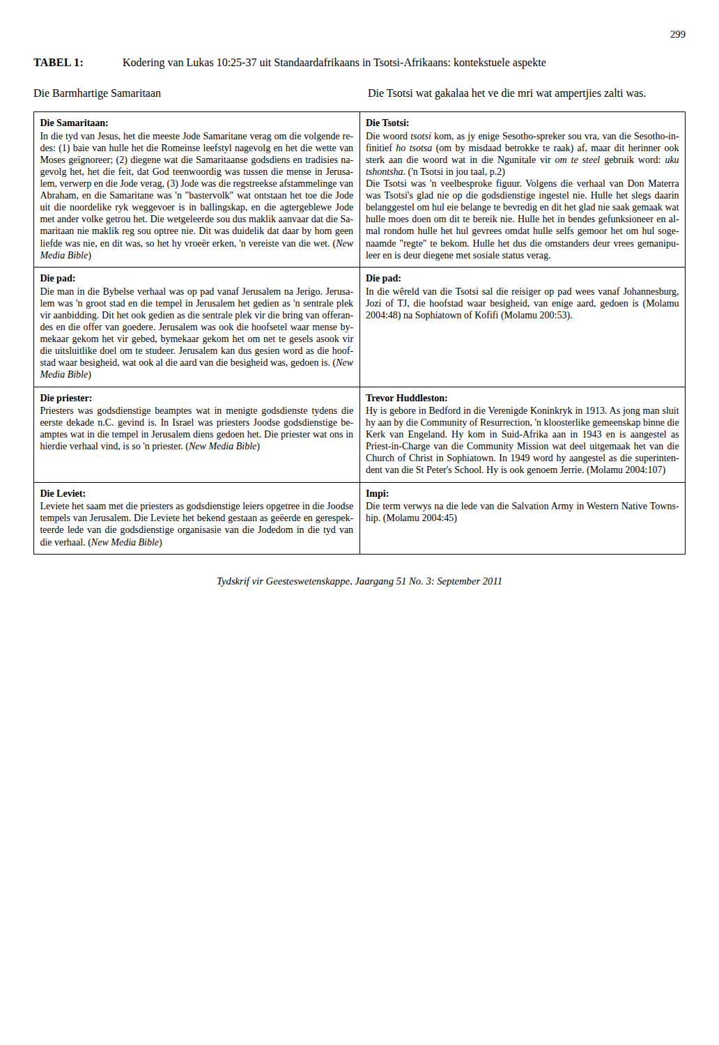299
TABEL 1:
Kodering van Lukas 10:25-37 uit Standaardafrikaans in Tsotsi-Afrikaans: kontekstuele aspekte
Die Barmhartige Samaritaan
Die Tsotsi wat gakalaa het ve die mri wat ampertjies zalti was.
| Die Samaritaan: In die tyd van Jesus, het die meeste Jode Samaritane verag om die volgende redes: (1) baie van hulle het die Romeinse leefstyl nagevolg en het die wette van Moses geïgnoreer; (2) diegene wat die Samaritaanse godsdiens en tradisies nagevolg het, het die feit, dat God teenwoordig was tussen die mense in Jerusalem, verwerp en die Jode verag, (3) Jode was die regstreekse afstammelinge van Abraham, en die Samaritane was 'n "bastervolk" wat ontstaan het toe die Jode uit die noordelike ryk weggevoer is in ballingskap, en die agtergeblewe Jode met ander volke getrou het. Die wetgeleerde sou dus maklik aanvaar dat die Samaritaan nie maklik reg sou optree nie. Dit was duidelik dat daar by hom geen liefde was nie, en dit was, so het hy vroeër erken, 'n vereiste van die wet. ( New Media Bible ) | Die Tsotsi: Die woord tsotsi kom, as jy enige Sesotho-spreker sou vra, van die Sesotho-infinitief ho tsotsa (om by misdaad betrokke te raak) af, maar dit herinner ook sterk aan die woord wat in die Ngunitale vir om te steel gebruik word: uku tshontsha . ('n Tsotsi in jou taal, p.2) Die Tsotsi was 'n veelbesproke figuur. Volgens die verhaal van Don Materra was Tsotsi's glad nie op die godsdienstige ingestel nie. Hulle het slegs daarin belanggestel om hul eie belange te bevredig en dit het glad nie saak gemaak wat hulle moes doen om dit te bereik nie. Hulle het in bendes gefunksioneer en almal rondom hulle het hul gevrees omdat hulle selfs gemoor het om hul sogenaamde "regte" te bekom. Hulle het dus die omstanders deur vrees gemanipuleer en is deur diegene met sosiale status verag. |
| Die pad: Die man in die Bybelse verhaal was op pad vanaf Jerusalem na Jerigo. Jerusalem was 'n groot stad en die tempel in Jerusalem het gedien as 'n sentrale plek vir aanbidding. Dit het ook gedien as die sentrale plek vir die bring van offerandes en die offer van goedere. Jerusalem was ook die hoofsetel waar mense bymekaar gekom het vir gebed, bymekaar gekom het om net te gesels asook vir die uitsluitlike doel om te studeer. Jerusalem kan dus gesien word as die hoofstad waar besigheid, wat ook al die aard van die besigheid was, gedoen is. ( New Media Bible ) | Die pad: In die wêreld van die Tsotsi sal die reisiger op pad wees vanaf Johannesburg, Jozi of TJ, die hoofstad waar besigheid, van enige aard, gedoen is (Molamu 2004:48) na Sophiatown of Kofifi (Molamu 200:53). |
| Die priester: Priesters was godsdienstige beamptes wat in menigte godsdienste tydens die eerste dekade n.C. gevind is. In Israel was priesters Joodse godsdienstige beamptes wat in die tempel in Jerusalem diens gedoen het. Die priester wat ons in hierdie verhaal vind, is so 'n priester. ( New Media Bible ) | Trevor Huddleston: Hy is gebore in Bedford in die Verenigde Koninkryk in 1913. As jong man sluit hy aan by die Community of Resurrection, 'n kloosterlike gemeenskap binne die Kerk van Engeland. Hy kom in Suid-Afrika aan in 1943 en is aangestel as Priest-in-Charge van die Community Mission wat deel uitgemaak het van die Church of Christ in Sophiatown. In 1949 word hy aangestel as die superintendent van die St Peter's School. Hy is ook genoem Jerrie. (Molamu 2004:107) |
| Die Leviet: Leviete het saam met die priesters as godsdienstige leiers opgetree in die Joodse tempels van Jerusalem. Die Leviete het bekend gestaan as geëerde en gerespekteerde lede van die godsdienstige organisasie van die Jodedom in die tyd van die verhaal. ( New Media Bible ) | Impi: Die term verwys na die lede van die Salvation Army in Western Native Township. (Molamu 2004:45) |
Tydskrif vir Geesteswetenskappe, Jaargang 51 No. 3: September 2011